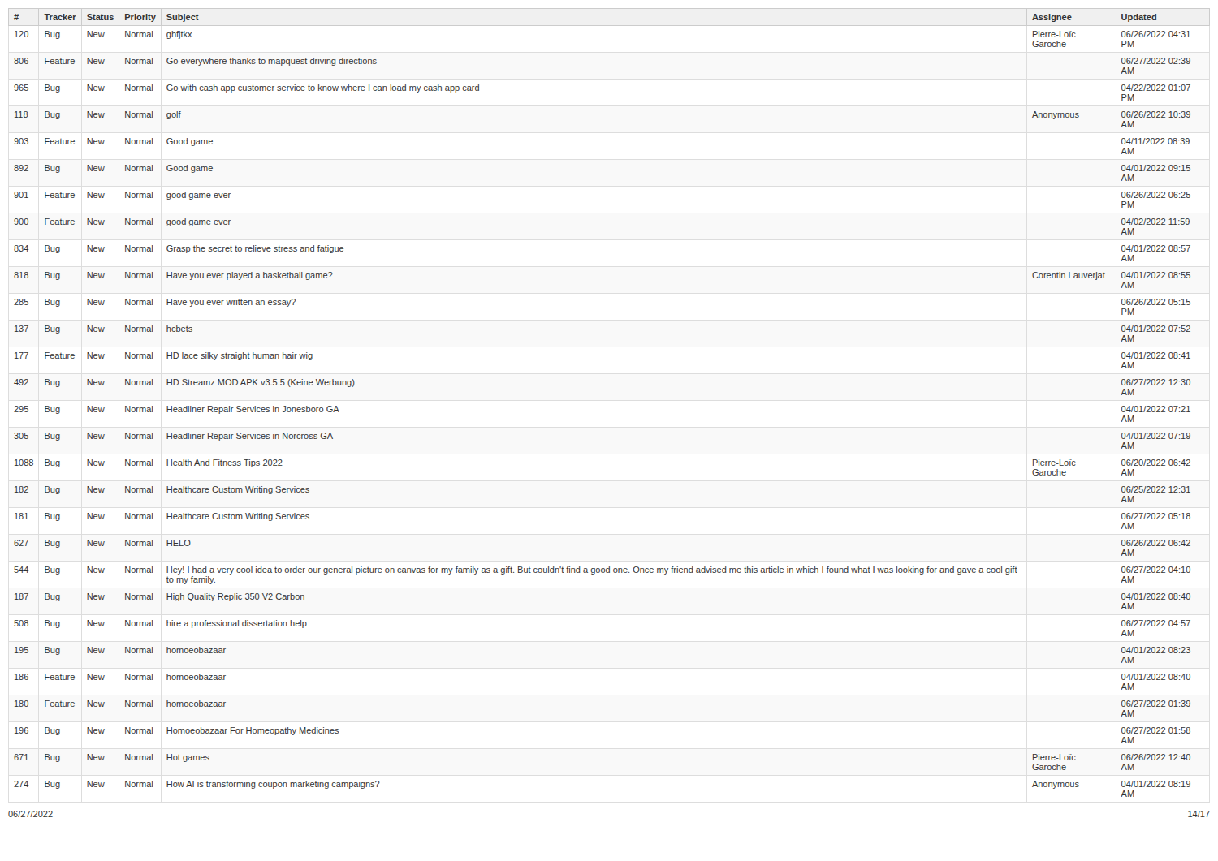| # | Tracker | Status | Priority | Subject | Assignee | Updated |
| --- | --- | --- | --- | --- | --- | --- |
| 120 | Bug | New | Normal | ghfjtkx | Pierre-Loïc Garoche | 06/26/2022 04:31 PM |
| 806 | Feature | New | Normal | Go everywhere thanks to mapquest driving directions | | 06/27/2022 02:39 AM |
| 965 | Bug | New | Normal | Go with cash app customer service to know where I can load my cash app card | | 04/22/2022 01:07 PM |
| 118 | Bug | New | Normal | golf | Anonymous | 06/26/2022 10:39 AM |
| 903 | Feature | New | Normal | Good game | | 04/11/2022 08:39 AM |
| 892 | Bug | New | Normal | Good game | | 04/01/2022 09:15 AM |
| 901 | Feature | New | Normal | good game ever | | 06/26/2022 06:25 PM |
| 900 | Feature | New | Normal | good game ever | | 04/02/2022 11:59 AM |
| 834 | Bug | New | Normal | Grasp the secret to relieve stress and fatigue | | 04/01/2022 08:57 AM |
| 818 | Bug | New | Normal | Have you ever played a basketball game? | Corentin Lauverjat | 04/01/2022 08:55 AM |
| 285 | Bug | New | Normal | Have you ever written an essay? | | 06/26/2022 05:15 PM |
| 137 | Bug | New | Normal | hcbets | | 04/01/2022 07:52 AM |
| 177 | Feature | New | Normal | HD lace silky straight human hair wig | | 04/01/2022 08:41 AM |
| 492 | Bug | New | Normal | HD Streamz MOD APK v3.5.5 (Keine Werbung) | | 06/27/2022 12:30 AM |
| 295 | Bug | New | Normal | Headliner Repair Services in Jonesboro GA | | 04/01/2022 07:21 AM |
| 305 | Bug | New | Normal | Headliner Repair Services in Norcross GA | | 04/01/2022 07:19 AM |
| 1088 | Bug | New | Normal | Health And Fitness Tips 2022 | Pierre-Loïc Garoche | 06/20/2022 06:42 AM |
| 182 | Bug | New | Normal | Healthcare Custom Writing Services | | 06/25/2022 12:31 AM |
| 181 | Bug | New | Normal | Healthcare Custom Writing Services | | 06/27/2022 05:18 AM |
| 627 | Bug | New | Normal | HELO | | 06/26/2022 06:42 AM |
| 544 | Bug | New | Normal | Hey! I had a very cool idea to order our general picture on canvas for my family as a gift. But couldn't find a good one. Once my friend advised me this article in which I found what I was looking for and gave a cool gift to my family. | | 06/27/2022 04:10 AM |
| 187 | Bug | New | Normal | High Quality Replic 350 V2 Carbon | | 04/01/2022 08:40 AM |
| 508 | Bug | New | Normal | hire a professional dissertation help | | 06/27/2022 04:57 AM |
| 195 | Bug | New | Normal | homoeobazaar | | 04/01/2022 08:23 AM |
| 186 | Feature | New | Normal | homoeobazaar | | 04/01/2022 08:40 AM |
| 180 | Feature | New | Normal | homoeobazaar | | 06/27/2022 01:39 AM |
| 196 | Bug | New | Normal | Homoeobazaar For Homeopathy Medicines | | 06/27/2022 01:58 AM |
| 671 | Bug | New | Normal | Hot games | Pierre-Loïc Garoche | 06/26/2022 12:40 AM |
| 274 | Bug | New | Normal | How AI is transforming coupon marketing campaigns? | Anonymous | 04/01/2022 08:19 AM |
06/27/2022 14/17